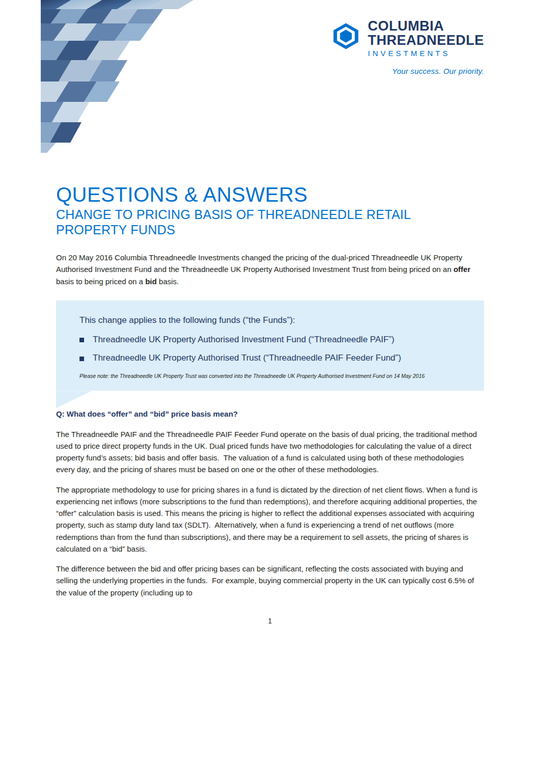COLUMBIA THREADNEEDLE INVESTMENTS
Your success. Our priority.
QUESTIONS & ANSWERS
CHANGE TO PRICING BASIS OF THREADNEEDLE RETAIL
PROPERTY FUNDS
On 20 May 2016 Columbia Threadneedle Investments changed the pricing of the dual-priced Threadneedle UK Property Authorised Investment Fund and the Threadneedle UK Property Authorised Investment Trust from being priced on an offer basis to being priced on a bid basis.
This change applies to the following funds (“the Funds”):
Threadneedle UK Property Authorised Investment Fund (“Threadneedle PAIF”)
Threadneedle UK Property Authorised Trust (“Threadneedle PAIF Feeder Fund”)
Please note: the Threadneedle UK Property Trust was converted into the Threadneedle UK Property Authorised Investment Fund on 14 May 2016
Q: What does “offer” and “bid” price basis mean?
The Threadneedle PAIF and the Threadneedle PAIF Feeder Fund operate on the basis of dual pricing, the traditional method used to price direct property funds in the UK. Dual priced funds have two methodologies for calculating the value of a direct property fund’s assets; bid basis and offer basis. The valuation of a fund is calculated using both of these methodologies every day, and the pricing of shares must be based on one or the other of these methodologies.
The appropriate methodology to use for pricing shares in a fund is dictated by the direction of net client flows. When a fund is experiencing net inflows (more subscriptions to the fund than redemptions), and therefore acquiring additional properties, the “offer” calculation basis is used. This means the pricing is higher to reflect the additional expenses associated with acquiring property, such as stamp duty land tax (SDLT). Alternatively, when a fund is experiencing a trend of net outflows (more redemptions than from the fund than subscriptions), and there may be a requirement to sell assets, the pricing of shares is calculated on a “bid” basis.
The difference between the bid and offer pricing bases can be significant, reflecting the costs associated with buying and selling the underlying properties in the funds. For example, buying commercial property in the UK can typically cost 6.5% of the value of the property (including up to
1